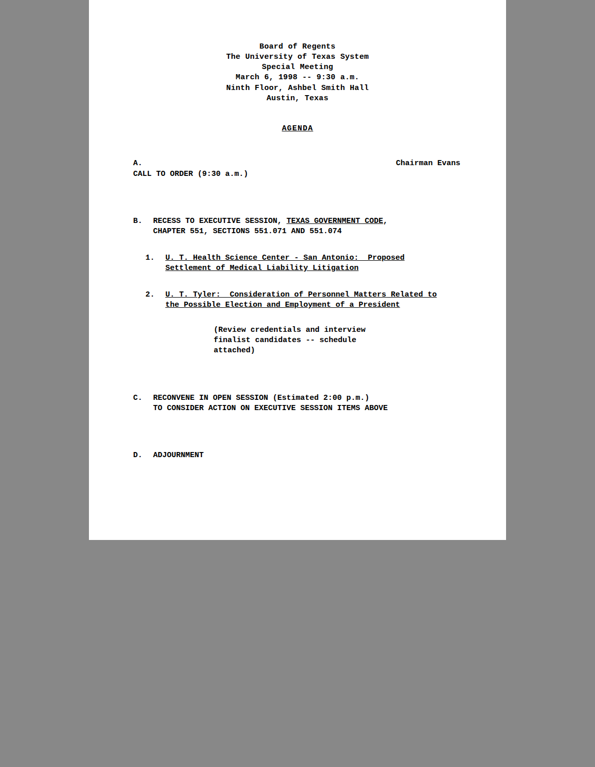Board of Regents
The University of Texas System
Special Meeting
March 6, 1998 -- 9:30 a.m.
Ninth Floor, Ashbel Smith Hall
Austin, Texas
AGENDA
Chairman Evans A. CALL TO ORDER (9:30 a.m.)
B. RECESS TO EXECUTIVE SESSION, TEXAS GOVERNMENT CODE,
CHAPTER 551, SECTIONS 551.071 AND 551.074
1. U. T. Health Science Center - San Antonio: Proposed Settlement of Medical Liability Litigation
2. U. T. Tyler: Consideration of Personnel Matters Related to the Possible Election and Employment of a President
(Review credentials and interview
finalist candidates -- schedule
attached)
C. RECONVENE IN OPEN SESSION (Estimated 2:00 p.m.)
TO CONSIDER ACTION ON EXECUTIVE SESSION ITEMS ABOVE
D. ADJOURNMENT